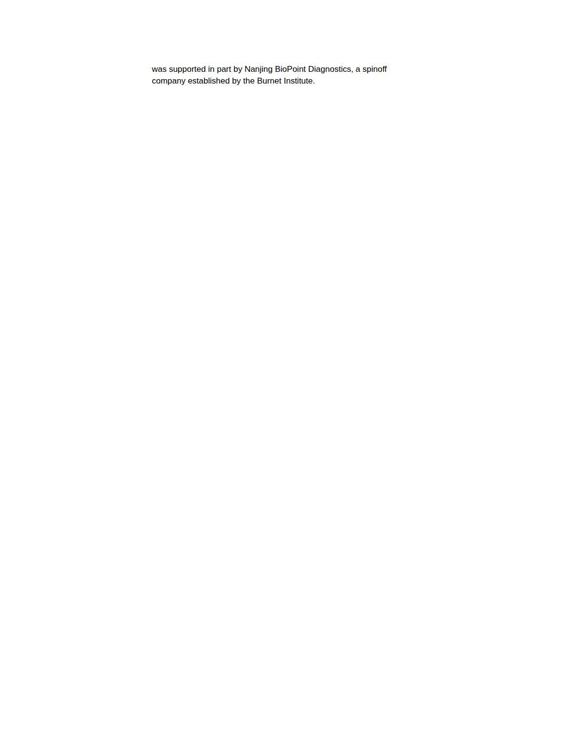was supported in part by Nanjing BioPoint Diagnostics, a spinoff company established by the Burnet Institute.